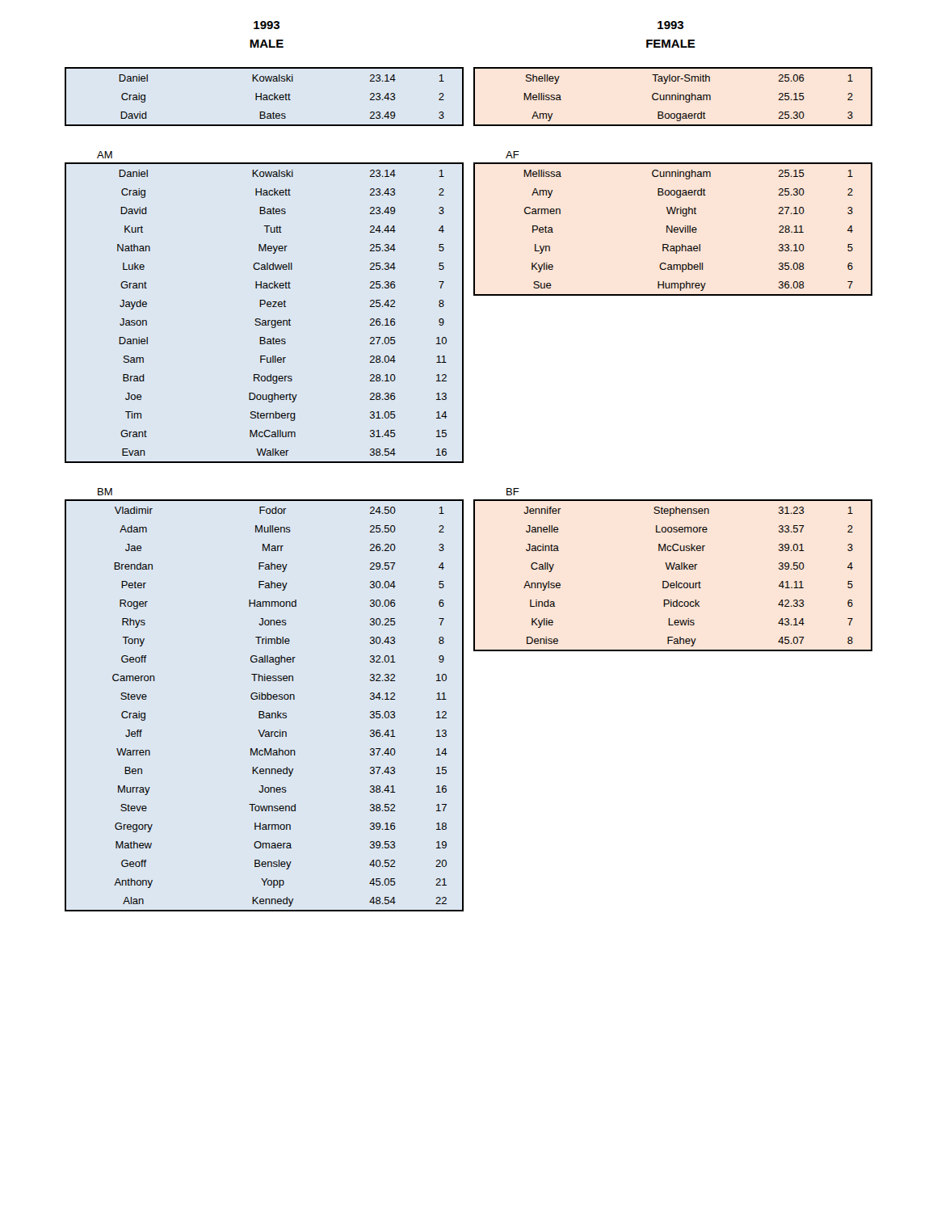1993
MALE
1993
FEMALE
| Daniel | Kowalski | 23.14 | 1 |
| Craig | Hackett | 23.43 | 2 |
| David | Bates | 23.49 | 3 |
| Shelley | Taylor-Smith | 25.06 | 1 |
| Mellissa | Cunningham | 25.15 | 2 |
| Amy | Boogaerdt | 25.30 | 3 |
AM
| Daniel | Kowalski | 23.14 | 1 |
| Craig | Hackett | 23.43 | 2 |
| David | Bates | 23.49 | 3 |
| Kurt | Tutt | 24.44 | 4 |
| Nathan | Meyer | 25.34 | 5 |
| Luke | Caldwell | 25.34 | 5 |
| Grant | Hackett | 25.36 | 7 |
| Jayde | Pezet | 25.42 | 8 |
| Jason | Sargent | 26.16 | 9 |
| Daniel | Bates | 27.05 | 10 |
| Sam | Fuller | 28.04 | 11 |
| Brad | Rodgers | 28.10 | 12 |
| Joe | Dougherty | 28.36 | 13 |
| Tim | Sternberg | 31.05 | 14 |
| Grant | McCallum | 31.45 | 15 |
| Evan | Walker | 38.54 | 16 |
AF
| Mellissa | Cunningham | 25.15 | 1 |
| Amy | Boogaerdt | 25.30 | 2 |
| Carmen | Wright | 27.10 | 3 |
| Peta | Neville | 28.11 | 4 |
| Lyn | Raphael | 33.10 | 5 |
| Kylie | Campbell | 35.08 | 6 |
| Sue | Humphrey | 36.08 | 7 |
BM
| Vladimir | Fodor | 24.50 | 1 |
| Adam | Mullens | 25.50 | 2 |
| Jae | Marr | 26.20 | 3 |
| Brendan | Fahey | 29.57 | 4 |
| Peter | Fahey | 30.04 | 5 |
| Roger | Hammond | 30.06 | 6 |
| Rhys | Jones | 30.25 | 7 |
| Tony | Trimble | 30.43 | 8 |
| Geoff | Gallagher | 32.01 | 9 |
| Cameron | Thiessen | 32.32 | 10 |
| Steve | Gibbeson | 34.12 | 11 |
| Craig | Banks | 35.03 | 12 |
| Jeff | Varcin | 36.41 | 13 |
| Warren | McMahon | 37.40 | 14 |
| Ben | Kennedy | 37.43 | 15 |
| Murray | Jones | 38.41 | 16 |
| Steve | Townsend | 38.52 | 17 |
| Gregory | Harmon | 39.16 | 18 |
| Mathew | Omaera | 39.53 | 19 |
| Geoff | Bensley | 40.52 | 20 |
| Anthony | Yopp | 45.05 | 21 |
| Alan | Kennedy | 48.54 | 22 |
BF
| Jennifer | Stephensen | 31.23 | 1 |
| Janelle | Loosemore | 33.57 | 2 |
| Jacinta | McCusker | 39.01 | 3 |
| Cally | Walker | 39.50 | 4 |
| Annylse | Delcourt | 41.11 | 5 |
| Linda | Pidcock | 42.33 | 6 |
| Kylie | Lewis | 43.14 | 7 |
| Denise | Fahey | 45.07 | 8 |